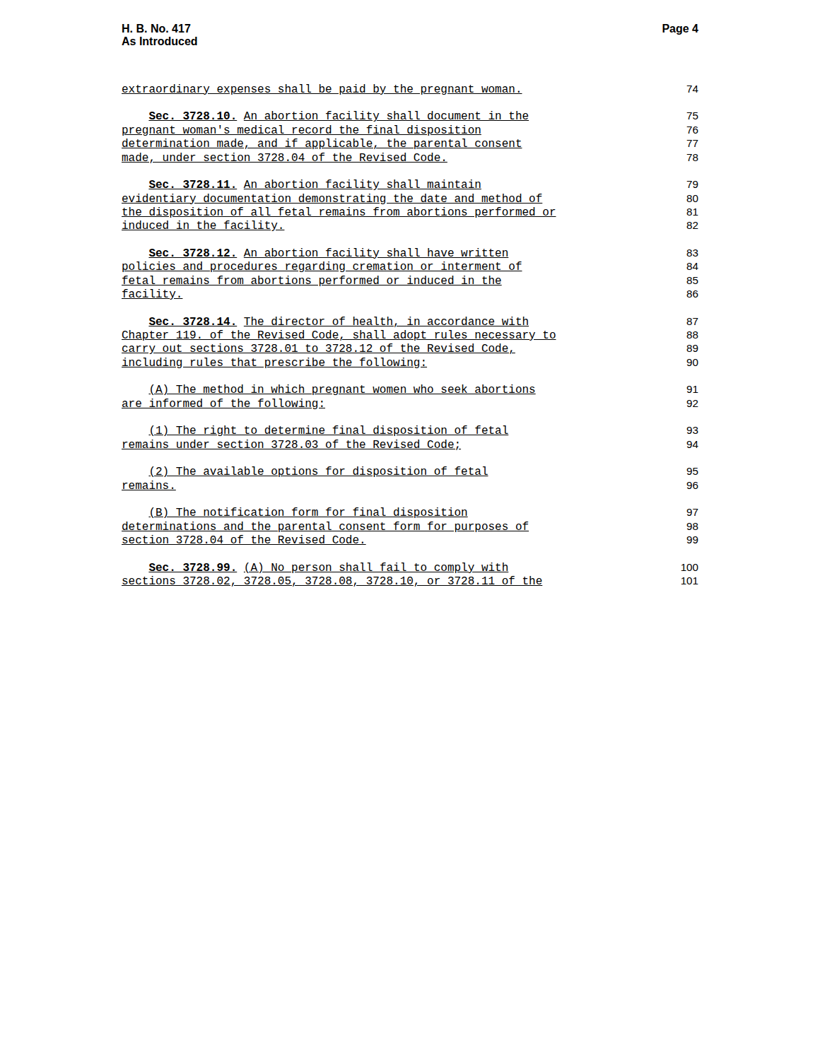H. B. No. 417 As Introduced
Page 4
extraordinary expenses shall be paid by the pregnant woman.
74
Sec. 3728.10. An abortion facility shall document in the
75
pregnant woman's medical record the final disposition
76
determination made, and if applicable, the parental consent
77
made, under section 3728.04 of the Revised Code.
78
Sec. 3728.11. An abortion facility shall maintain
79
evidentiary documentation demonstrating the date and method of
80
the disposition of all fetal remains from abortions performed or
81
induced in the facility.
82
Sec. 3728.12. An abortion facility shall have written
83
policies and procedures regarding cremation or interment of
84
fetal remains from abortions performed or induced in the
85
facility.
86
Sec. 3728.14. The director of health, in accordance with
87
Chapter 119. of the Revised Code, shall adopt rules necessary to
88
carry out sections 3728.01 to 3728.12 of the Revised Code,
89
including rules that prescribe the following:
90
(A) The method in which pregnant women who seek abortions
91
are informed of the following:
92
(1) The right to determine final disposition of fetal
93
remains under section 3728.03 of the Revised Code;
94
(2) The available options for disposition of fetal
95
remains.
96
(B) The notification form for final disposition
97
determinations and the parental consent form for purposes of
98
section 3728.04 of the Revised Code.
99
Sec. 3728.99. (A) No person shall fail to comply with
100
sections 3728.02, 3728.05, 3728.08, 3728.10, or 3728.11 of the
101